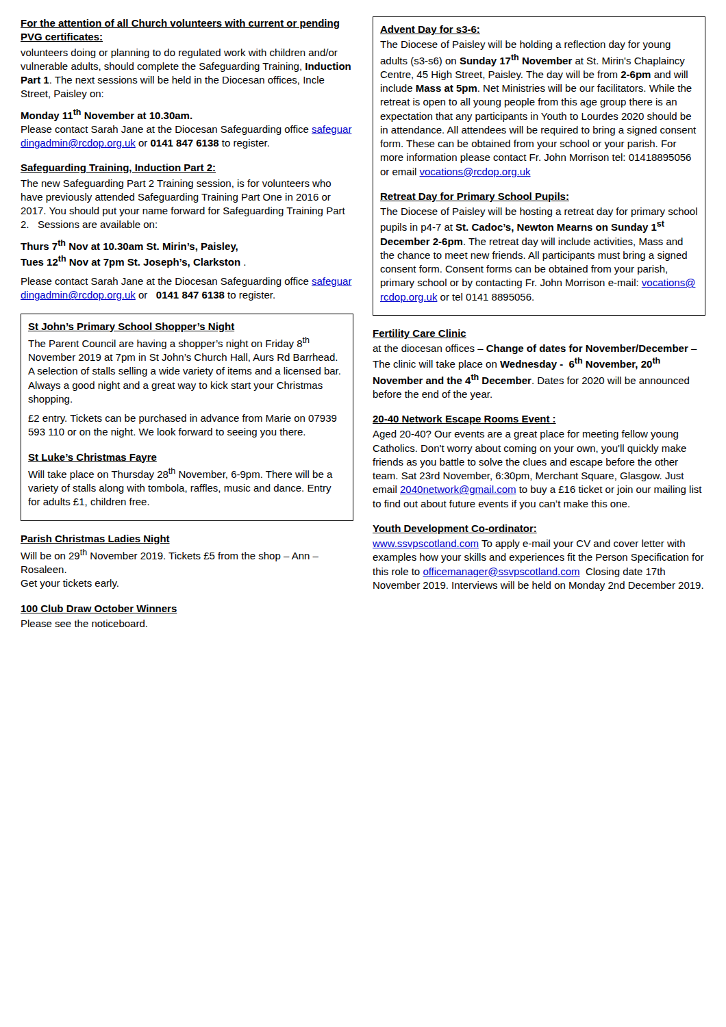For the attention of all Church volunteers with current or pending PVG certificates:
volunteers doing or planning to do regulated work with children and/or vulnerable adults, should complete the Safeguarding Training, Induction Part 1. The next sessions will be held in the Diocesan offices, Incle Street, Paisley on:
Monday 11th November at 10.30am.
Please contact Sarah Jane at the Diocesan Safeguarding office safeguardingadmin@rcdop.org.uk or 0141 847 6138 to register.
Safeguarding Training, Induction Part 2:
The new Safeguarding Part 2 Training session, is for volunteers who have previously attended Safeguarding Training Part One in 2016 or 2017. You should put your name forward for Safeguarding Training Part 2. Sessions are available on:
Thurs 7th Nov at 10.30am St. Mirin’s, Paisley,
Tues 12th Nov at 7pm St. Joseph’s, Clarkston .
Please contact Sarah Jane at the Diocesan Safeguarding office safeguardingadmin@rcdop.org.uk or 0141 847 6138 to register.
St John’s Primary School Shopper’s Night
The Parent Council are having a shopper’s night on Friday 8th November 2019 at 7pm in St John’s Church Hall, Aurs Rd Barrhead. A selection of stalls selling a wide variety of items and a licensed bar. Always a good night and a great way to kick start your Christmas shopping.
£2 entry. Tickets can be purchased in advance from Marie on 07939 593 110 or on the night. We look forward to seeing you there.
St Luke’s Christmas Fayre
Will take place on Thursday 28th November, 6-9pm. There will be a variety of stalls along with tombola, raffles, music and dance. Entry for adults £1, children free.
Parish Christmas Ladies Night
Will be on 29th November 2019. Tickets £5 from the shop – Ann – Rosaleen.
Get your tickets early.
100 Club Draw October Winners
Please see the noticeboard.
Advent Day for s3-6:
The Diocese of Paisley will be holding a reflection day for young adults (s3-s6) on Sunday 17th November at St. Mirin's Chaplaincy Centre, 45 High Street, Paisley. The day will be from 2-6pm and will include Mass at 5pm. Net Ministries will be our facilitators. While the retreat is open to all young people from this age group there is an expectation that any participants in Youth to Lourdes 2020 should be in attendance. All attendees will be required to bring a signed consent form. These can be obtained from your school or your parish. For more information please contact Fr. John Morrison tel: 01418895056 or email vocations@rcdop.org.uk
Retreat Day for Primary School Pupils:
The Diocese of Paisley will be hosting a retreat day for primary school pupils in p4-7 at St. Cadoc’s, Newton Mearns on Sunday 1st December 2-6pm. The retreat day will include activities, Mass and the chance to meet new friends. All participants must bring a signed consent form. Consent forms can be obtained from your parish, primary school or by contacting Fr. John Morrison e-mail: vocations@rcdop.org.uk or tel 0141 8895056.
Fertility Care Clinic
at the diocesan offices – Change of dates for November/December – The clinic will take place on Wednesday - 6th November, 20th November and the 4th December. Dates for 2020 will be announced before the end of the year.
20-40 Network Escape Rooms Event :
Aged 20-40? Our events are a great place for meeting fellow young Catholics. Don't worry about coming on your own, you'll quickly make friends as you battle to solve the clues and escape before the other team. Sat 23rd November, 6:30pm, Merchant Square, Glasgow. Just email 2040network@gmail.com to buy a £16 ticket or join our mailing list to find out about future events if you can’t make this one.
Youth Development Co-ordinator:
www.ssvpscotland.com To apply e-mail your CV and cover letter with examples how your skills and experiences fit the Person Specification for this role to officemanager@ssvpscotland.com Closing date 17th November 2019. Interviews will be held on Monday 2nd December 2019.